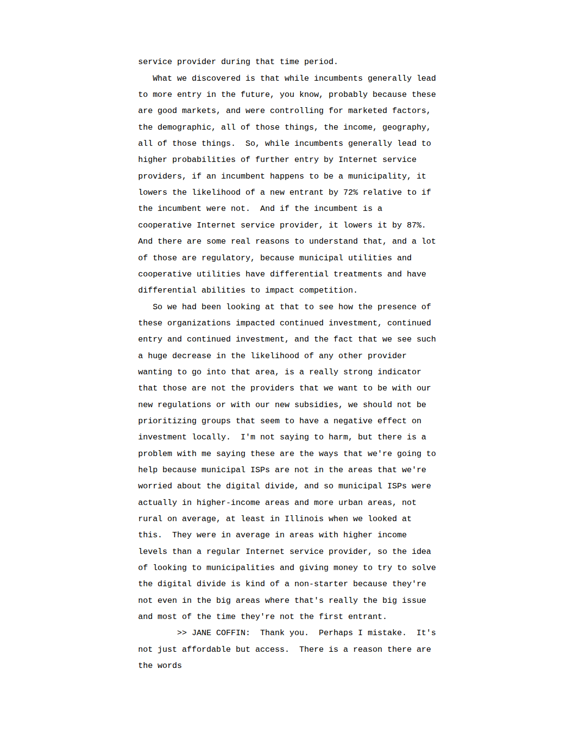service provider during that time period.
What we discovered is that while incumbents generally lead to more entry in the future, you know, probably because these are good markets, and were controlling for marketed factors, the demographic, all of those things, the income, geography, all of those things. So, while incumbents generally lead to higher probabilities of further entry by Internet service providers, if an incumbent happens to be a municipality, it lowers the likelihood of a new entrant by 72% relative to if the incumbent were not. And if the incumbent is a cooperative Internet service provider, it lowers it by 87%. And there are some real reasons to understand that, and a lot of those are regulatory, because municipal utilities and cooperative utilities have differential treatments and have differential abilities to impact competition.
So we had been looking at that to see how the presence of these organizations impacted continued investment, continued entry and continued investment, and the fact that we see such a huge decrease in the likelihood of any other provider wanting to go into that area, is a really strong indicator that those are not the providers that we want to be with our new regulations or with our new subsidies, we should not be prioritizing groups that seem to have a negative effect on investment locally. I'm not saying to harm, but there is a problem with me saying these are the ways that we're going to help because municipal ISPs are not in the areas that we're worried about the digital divide, and so municipal ISPs were actually in higher-income areas and more urban areas, not rural on average, at least in Illinois when we looked at this. They were in average in areas with higher income levels than a regular Internet service provider, so the idea of looking to municipalities and giving money to try to solve the digital divide is kind of a non-starter because they're not even in the big areas where that's really the big issue and most of the time they're not the first entrant.
>> JANE COFFIN: Thank you. Perhaps I mistake. It's not just affordable but access. There is a reason there are the words